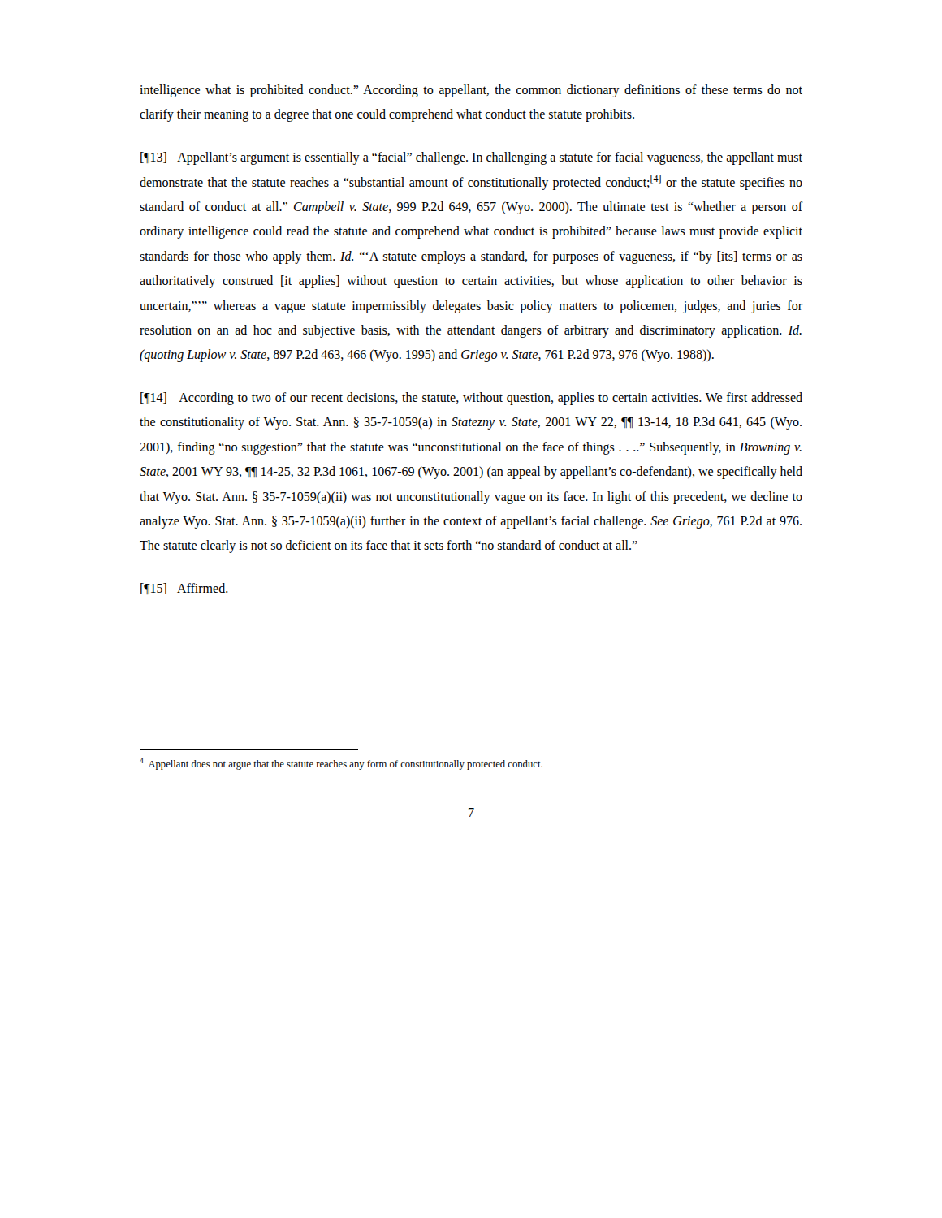intelligence what is prohibited conduct.” According to appellant, the common dictionary definitions of these terms do not clarify their meaning to a degree that one could comprehend what conduct the statute prohibits.
[¶13] Appellant’s argument is essentially a “facial” challenge. In challenging a statute for facial vagueness, the appellant must demonstrate that the statute reaches a “substantial amount of constitutionally protected conduct;[4] or the statute specifies no standard of conduct at all.” Campbell v. State, 999 P.2d 649, 657 (Wyo. 2000). The ultimate test is “whether a person of ordinary intelligence could read the statute and comprehend what conduct is prohibited” because laws must provide explicit standards for those who apply them. Id. “‘A statute employs a standard, for purposes of vagueness, if “by [its] terms or as authoritatively construed [it applies] without question to certain activities, but whose application to other behavior is uncertain,”’” whereas a vague statute impermissibly delegates basic policy matters to policemen, judges, and juries for resolution on an ad hoc and subjective basis, with the attendant dangers of arbitrary and discriminatory application. Id. (quoting Luplow v. State, 897 P.2d 463, 466 (Wyo. 1995) and Griego v. State, 761 P.2d 973, 976 (Wyo. 1988)).
[¶14] According to two of our recent decisions, the statute, without question, applies to certain activities. We first addressed the constitutionality of Wyo. Stat. Ann. § 35-7-1059(a) in Statezny v. State, 2001 WY 22, ¶¶ 13-14, 18 P.3d 641, 645 (Wyo. 2001), finding “no suggestion” that the statute was “unconstitutional on the face of things . . ..” Subsequently, in Browning v. State, 2001 WY 93, ¶¶ 14-25, 32 P.3d 1061, 1067-69 (Wyo. 2001) (an appeal by appellant’s co-defendant), we specifically held that Wyo. Stat. Ann. § 35-7-1059(a)(ii) was not unconstitutionally vague on its face. In light of this precedent, we decline to analyze Wyo. Stat. Ann. § 35-7-1059(a)(ii) further in the context of appellant’s facial challenge. See Griego, 761 P.2d at 976. The statute clearly is not so deficient on its face that it sets forth “no standard of conduct at all.”
[¶15] Affirmed.
4 Appellant does not argue that the statute reaches any form of constitutionally protected conduct.
7